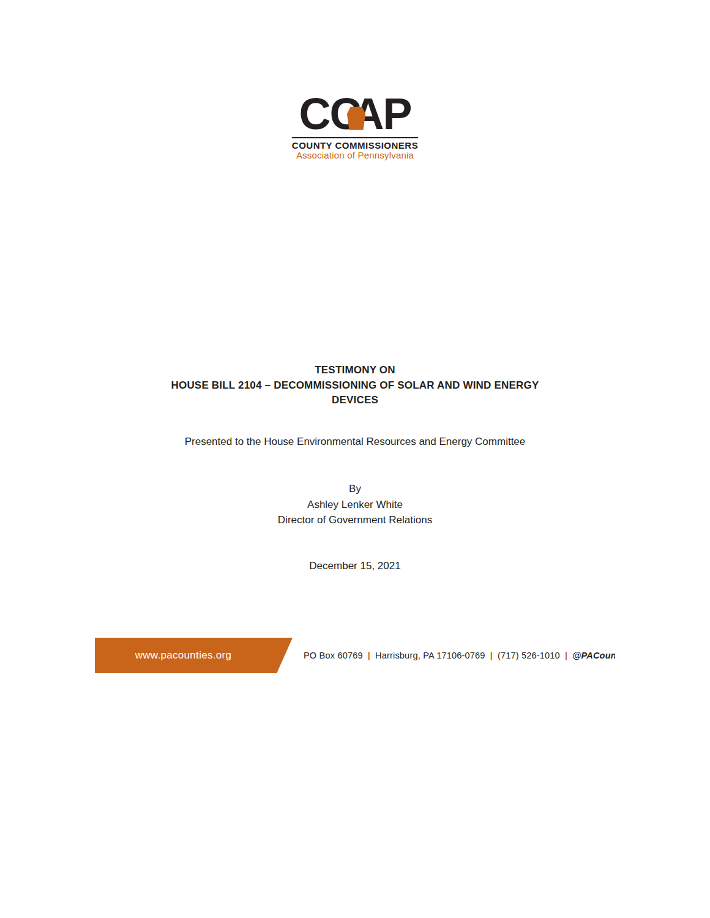CC AP
County Commissioners
Association of Pennsylvania
TESTIMONY ON
HOUSE BILL 2104 – DECOMMISSIONING OF SOLAR AND WIND ENERGY DEVICES
Presented to the House Environmental Resources and Energy Committee
By
Ashley Lenker White
Director of Government Relations
December 15, 2021
www.pacounties.org
PO Box 60769|Harrisburg, PA 17106-0769|(717) 526-1010|@PACountiesGR